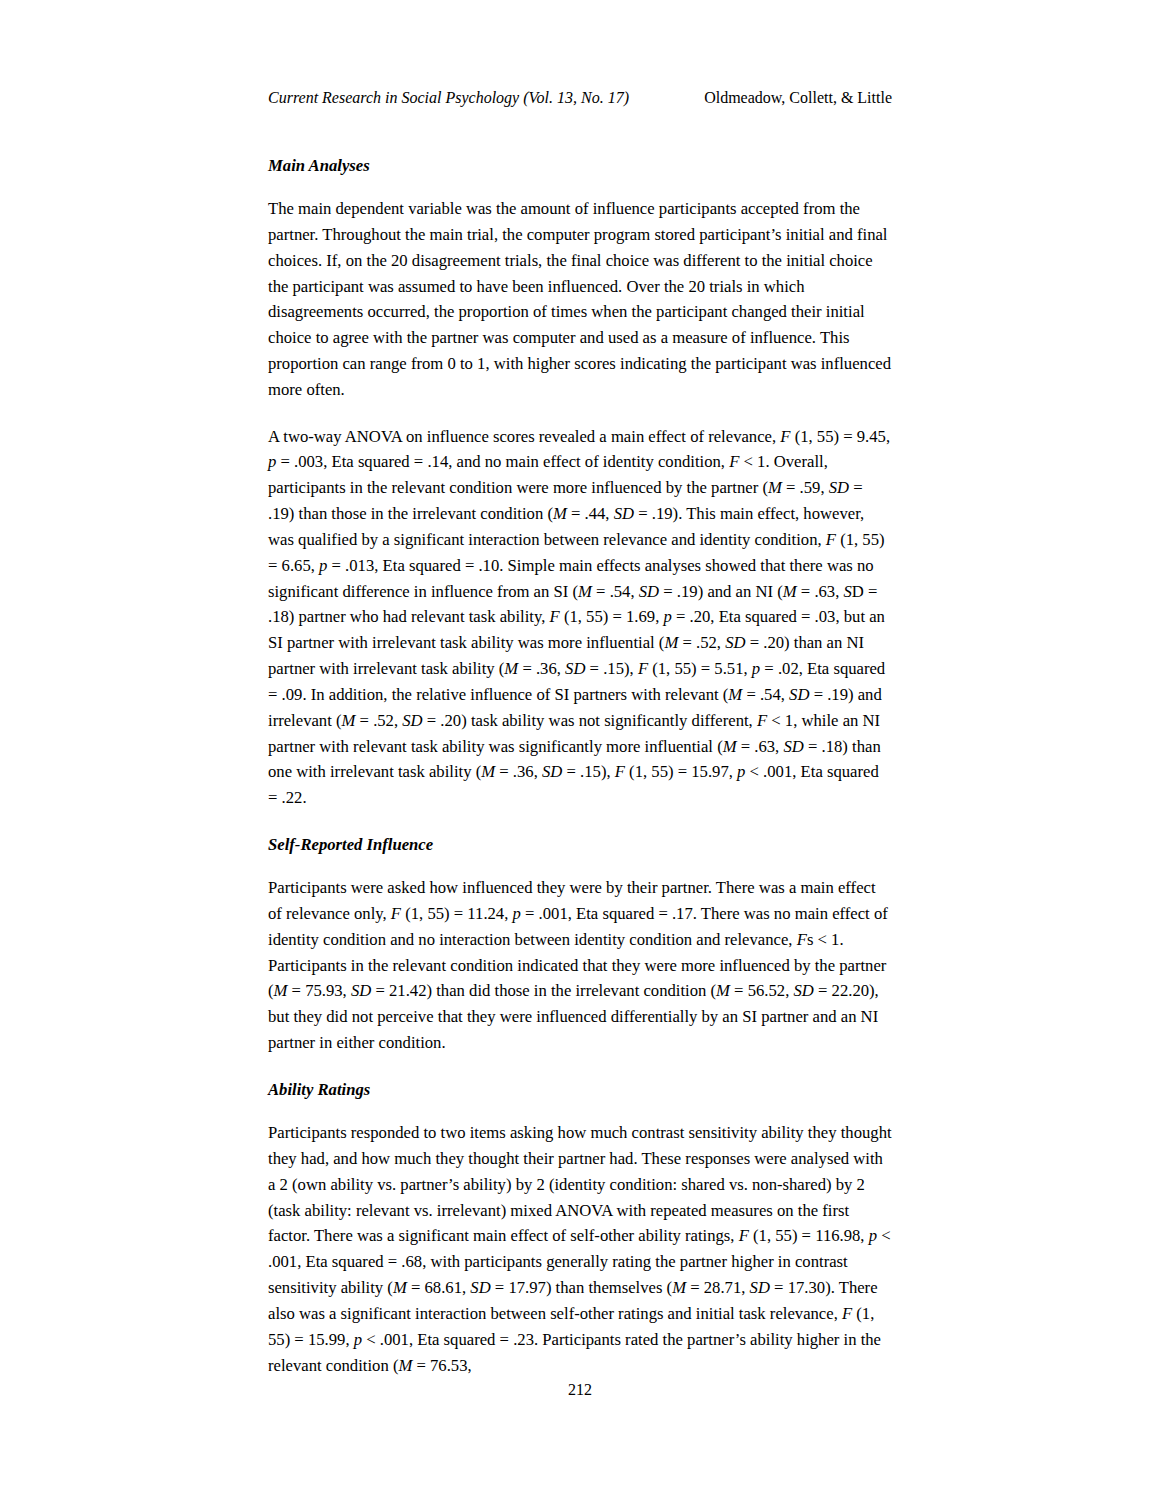Current Research in Social Psychology (Vol. 13, No. 17) Oldmeadow, Collett, & Little
Main Analyses
The main dependent variable was the amount of influence participants accepted from the partner. Throughout the main trial, the computer program stored participant’s initial and final choices. If, on the 20 disagreement trials, the final choice was different to the initial choice the participant was assumed to have been influenced. Over the 20 trials in which disagreements occurred, the proportion of times when the participant changed their initial choice to agree with the partner was computer and used as a measure of influence. This proportion can range from 0 to 1, with higher scores indicating the participant was influenced more often.
A two-way ANOVA on influence scores revealed a main effect of relevance, F (1, 55) = 9.45, p = .003, Eta squared = .14, and no main effect of identity condition, F < 1. Overall, participants in the relevant condition were more influenced by the partner (M = .59, SD = .19) than those in the irrelevant condition (M = .44, SD = .19). This main effect, however, was qualified by a significant interaction between relevance and identity condition, F (1, 55) = 6.65, p = .013, Eta squared = .10. Simple main effects analyses showed that there was no significant difference in influence from an SI (M = .54, SD = .19) and an NI (M = .63, SD = .18) partner who had relevant task ability, F (1, 55) = 1.69, p = .20, Eta squared = .03, but an SI partner with irrelevant task ability was more influential (M = .52, SD = .20) than an NI partner with irrelevant task ability (M = .36, SD = .15), F (1, 55) = 5.51, p = .02, Eta squared = .09. In addition, the relative influence of SI partners with relevant (M = .54, SD = .19) and irrelevant (M = .52, SD = .20) task ability was not significantly different, F < 1, while an NI partner with relevant task ability was significantly more influential (M = .63, SD = .18) than one with irrelevant task ability (M = .36, SD = .15), F (1, 55) = 15.97, p < .001, Eta squared = .22.
Self-Reported Influence
Participants were asked how influenced they were by their partner. There was a main effect of relevance only, F (1, 55) = 11.24, p = .001, Eta squared = .17. There was no main effect of identity condition and no interaction between identity condition and relevance, Fs < 1. Participants in the relevant condition indicated that they were more influenced by the partner (M = 75.93, SD = 21.42) than did those in the irrelevant condition (M = 56.52, SD = 22.20), but they did not perceive that they were influenced differentially by an SI partner and an NI partner in either condition.
Ability Ratings
Participants responded to two items asking how much contrast sensitivity ability they thought they had, and how much they thought their partner had. These responses were analysed with a 2 (own ability vs. partner’s ability) by 2 (identity condition: shared vs. non-shared) by 2 (task ability: relevant vs. irrelevant) mixed ANOVA with repeated measures on the first factor. There was a significant main effect of self-other ability ratings, F (1, 55) = 116.98, p < .001, Eta squared = .68, with participants generally rating the partner higher in contrast sensitivity ability (M = 68.61, SD = 17.97) than themselves (M = 28.71, SD = 17.30). There also was a significant interaction between self-other ratings and initial task relevance, F (1, 55) = 15.99, p < .001, Eta squared = .23. Participants rated the partner’s ability higher in the relevant condition (M = 76.53,
212